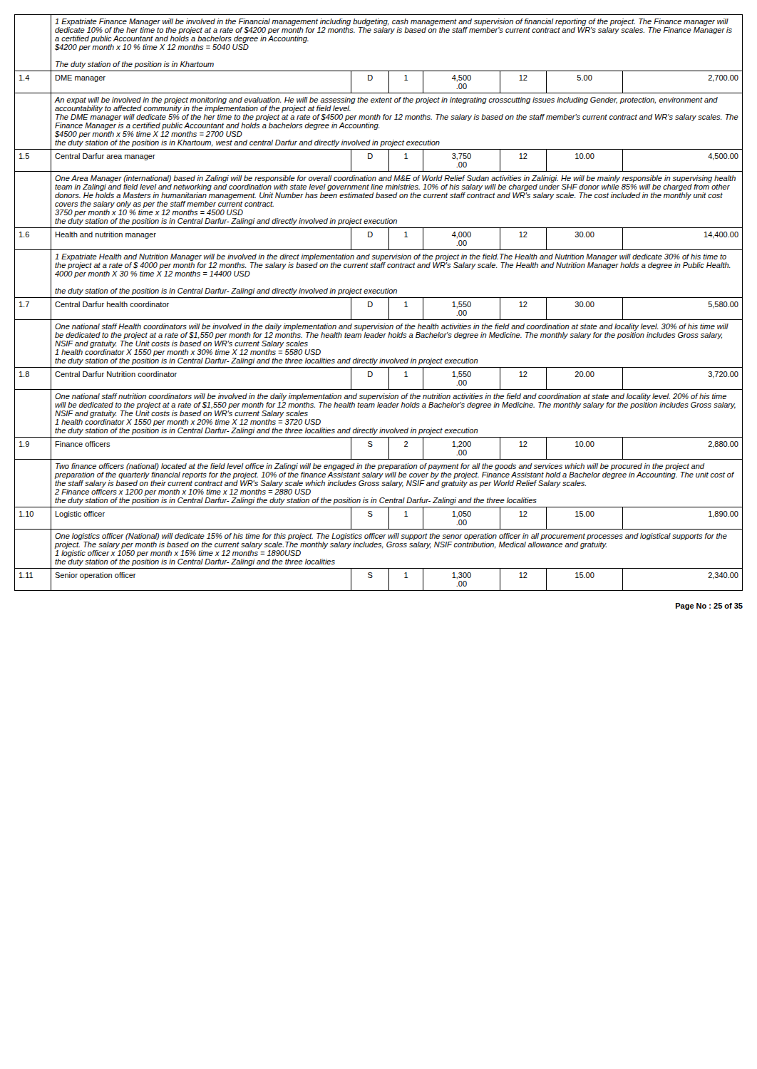| | 1 Expatriate Finance Manager will be involved in the Financial management including budgeting, cash management and supervision of financial reporting of the project. The Finance manager will dedicate 10% of the her time to the project at a rate of $4200 per month for 12 months. The salary is based on the staff member's current contract and WR's salary scales. The Finance Manager is a certified public Accountant and holds a bachelors degree in Accounting. $4200 per month x 10 % time X 12 months = 5040 USD The duty station of the position is in Khartoum |
| 1.4 | DME manager | D | 1 | 4,500 .00 | 12 | 5.00 | 2,700.00 |
| | An expat will be involved in the project monitoring and evaluation. He will be assessing the extent of the project in integrating crosscutting issues including Gender, protection, environment and accountability to affected community in the implementation of the project at field level. The DME manager will dedicate 5% of the her time to the project at a rate of $4500 per month for 12 months. The salary is based on the staff member's current contract and WR's salary scales. The Finance Manager is a certified public Accountant and holds a bachelors degree in Accounting. $4500 per month x 5% time X 12 months = 2700 USD the duty station of the position is in Khartoum, west and central Darfur and directly involved in project execution |
| 1.5 | Central Darfur area manager | D | 1 | 3,750 .00 | 12 | 10.00 | 4,500.00 |
| | One Area Manager (international) based in Zalingi will be responsible for overall coordination and M&E of World Relief Sudan activities in Zalinigi. He will be mainly responsible in supervising health team in Zalingi and field level and networking and coordination with state level government line ministries. 10% of his salary will be charged under SHF donor while 85% will be charged from other donors. He holds a Masters in humanitarian management. Unit Number has been estimated based on the current staff contract and WR's salary scale. The cost included in the monthly unit cost covers the salary only as per the staff member current contract. 3750 per month x 10 % time x 12 months = 4500 USD the duty station of the position is in Central Darfur- Zalingi and directly involved in project execution |
| 1.6 | Health and nutrition manager | D | 1 | 4,000 .00 | 12 | 30.00 | 14,400.00 |
| | 1 Expatriate Health and Nutrition Manager will be involved in the direct implementation and supervision of the project in the field.The Health and Nutrition Manager will dedicate 30% of his time to the project at a rate of $ 4000 per month for 12 months. The salary is based on the current staff contract and WR's Salary scale. The Health and Nutrition Manager holds a degree in Public Health. 4000 per month X 30 % time X 12 months = 14400 USD the duty station of the position is in Central Darfur- Zalingi and directly involved in project execution |
| 1.7 | Central Darfur health coordinator | D | 1 | 1,550 .00 | 12 | 30.00 | 5,580.00 |
| | One national staff Health coordinators will be involved in the daily implementation and supervision of the health activities in the field and coordination at state and locality level. 30% of his time will be dedicated to the project at a rate of $1,550 per month for 12 months. The health team leader holds a Bachelor's degree in Medicine. The monthly salary for the position includes Gross salary, NSIF and gratuity. The Unit costs is based on WR's current Salary scales 1 health coordinator X 1550 per month x 30% time X 12 months = 5580 USD the duty station of the position is in Central Darfur- Zalingi and the three localities and directly involved in project execution |
| 1.8 | Central Darfur Nutrition coordinator | D | 1 | 1,550 .00 | 12 | 20.00 | 3,720.00 |
| | One national staff nutrition coordinators will be involved in the daily implementation and supervision of the nutrition activities in the field and coordination at state and locality level. 20% of his time will be dedicated to the project at a rate of $1,550 per month for 12 months. The health team leader holds a Bachelor's degree in Medicine. The monthly salary for the position includes Gross salary, NSIF and gratuity. The Unit costs is based on WR's current Salary scales 1 health coordinator X 1550 per month x 20% time X 12 months = 3720 USD the duty station of the position is in Central Darfur- Zalingi and the three localities and directly involved in project execution |
| 1.9 | Finance officers | S | 2 | 1,200 .00 | 12 | 10.00 | 2,880.00 |
| | Two finance officers (national) located at the field level office in Zalingi will be engaged in the preparation of payment for all the goods and services which will be procured in the project and preparation of the quarterly financial reports for the project. 10% of the finance Assistant salary will be cover by the project. Finance Assistant hold a Bachelor degree in Accounting. The unit cost of the staff salary is based on their current contract and WR's Salary scale which includes Gross salary, NSIF and gratuity as per World Relief Salary scales. 2 Finance officers x 1200 per month x 10% time x 12 months = 2880 USD the duty station of the position is in Central Darfur- Zalingi the duty station of the position is in Central Darfur- Zalingi and the three localities |
| 1.10 | Logistic officer | S | 1 | 1,050 .00 | 12 | 15.00 | 1,890.00 |
| | One logistics officer (National) will dedicate 15% of his time for this project. The Logistics officer will support the senor operation officer in all procurement processes and logistical supports for the project. The salary per month is based on the current salary scale.The monthly salary includes, Gross salary, NSIF contribution, Medical allowance and gratuity. 1 logistic officer x 1050 per month x 15% time x 12 months = 1890USD the duty station of the position is in Central Darfur- Zalingi and the three localities |
| 1.11 | Senior operation officer | S | 1 | 1,300 .00 | 12 | 15.00 | 2,340.00 |
Page No : 25 of 35